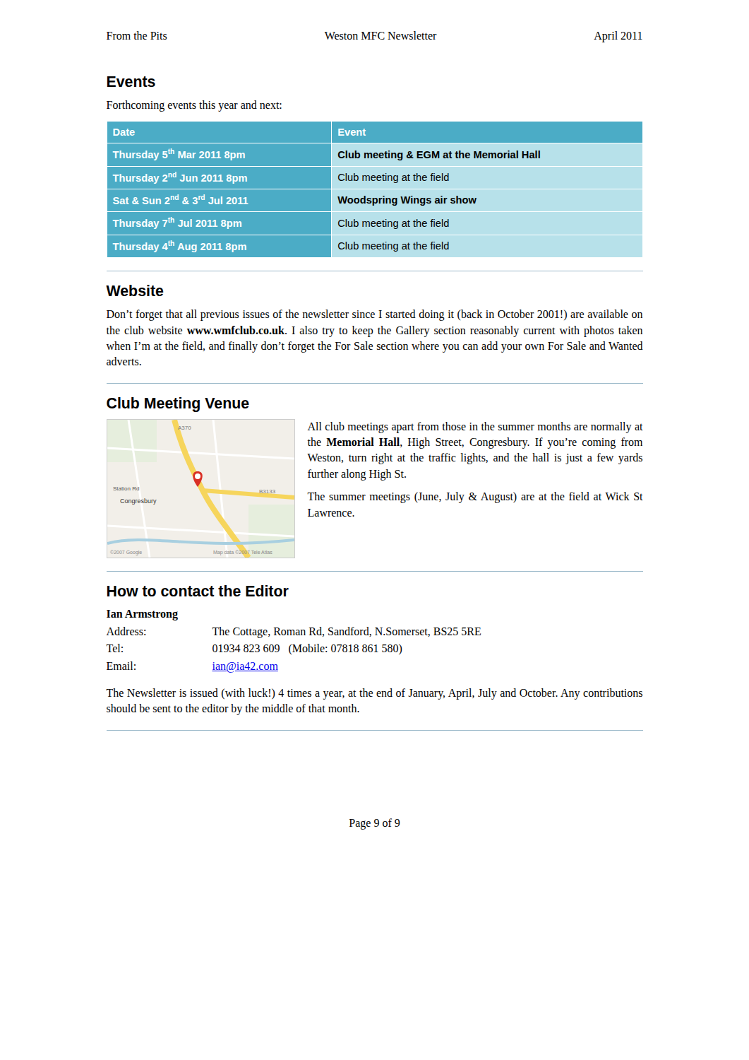From the Pits
Weston MFC Newsletter
April 2011
Events
Forthcoming events this year and next:
| Date | Event |
| --- | --- |
| Thursday 5 th Mar 2011 8pm | Club meeting & EGM at the Memorial Hall |
| Thursday 2 nd Jun 2011 8pm | Club meeting at the field |
| Sat & Sun 2 nd & 3 rd Jul 2011 | Woodspring Wings air show |
| Thursday 7 th Jul 2011 8pm | Club meeting at the field |
| Thursday 4 th Aug 2011 8pm | Club meeting at the field |
Website
Don’t forget that all previous issues of the newsletter since I started doing it (back in October 2001!) are available on the club website www.wmfclub.co.uk. I also try to keep the Gallery section reasonably current with photos taken when I’m at the field, and finally don’t forget the For Sale section where you can add your own For Sale and Wanted adverts.
Club Meeting Venue
Station Rd Congresbury A370 B3133 ©2007 Google Map data ©2007 Tele Atlas
All club meetings apart from those in the summer months are normally at the Memorial Hall, High Street, Congresbury. If you’re coming from Weston, turn right at the traffic lights, and the hall is just a few yards further along High St.
The summer meetings (June, July & August) are at the field at Wick St Lawrence.
How to contact the Editor
Ian Armstrong
| Address: | The Cottage, Roman Rd, Sandford, N.Somerset, BS25 5RE |
| Tel: | 01934 823 609 (Mobile: 07818 861 580) |
| Email: | ian@ia42.com |
The Newsletter is issued (with luck!) 4 times a year, at the end of January, April, July and October. Any contributions should be sent to the editor by the middle of that month.
Page 9 of 9